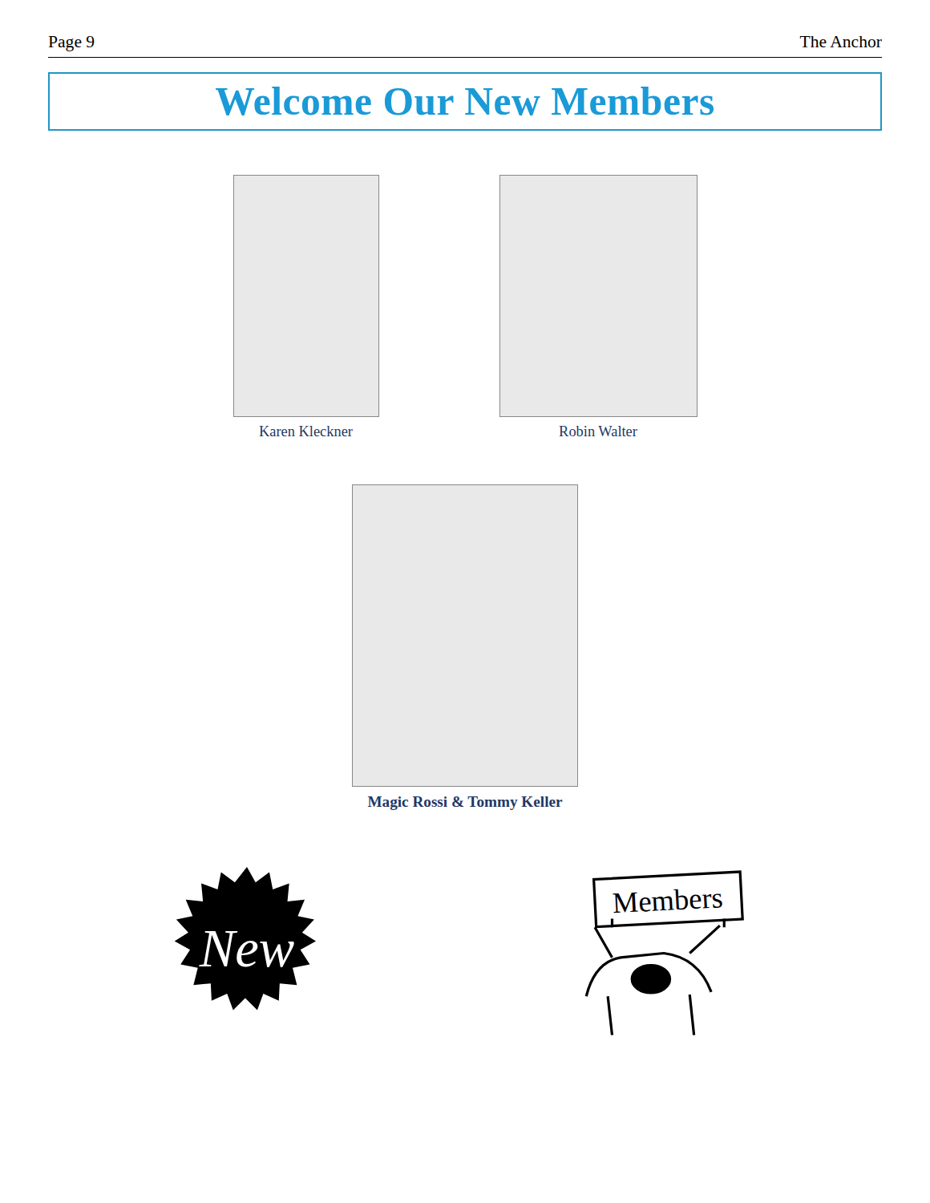Page 9 The Anchor
Welcome Our New Members
Karen Kleckner
Robin Walter
Magic Rossi & Tommy Keller
New
Members